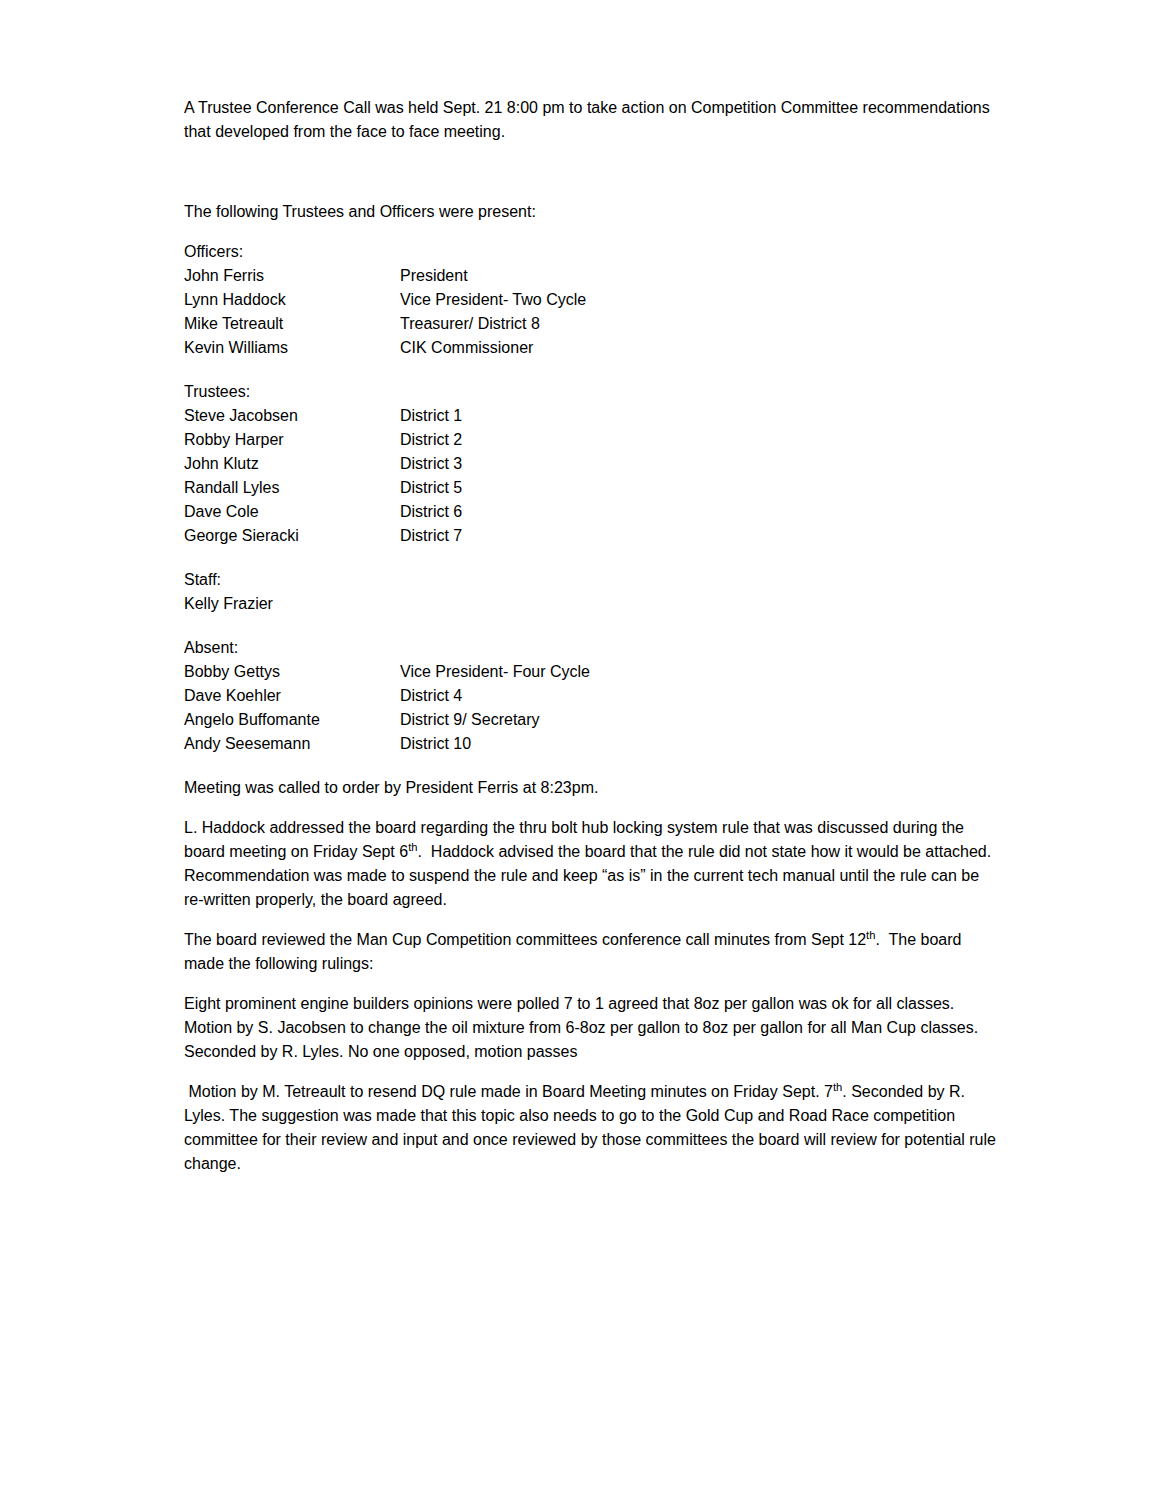A Trustee Conference Call was held Sept. 21 8:00 pm to take action on Competition Committee recommendations that developed from the face to face meeting.
The following Trustees and Officers were present:
Officers:
John Ferris President
Lynn Haddock Vice President- Two Cycle
Mike Tetreault Treasurer/ District 8
Kevin Williams CIK Commissioner
Trustees:
Steve Jacobsen District 1
Robby Harper District 2
John Klutz District 3
Randall Lyles District 5
Dave Cole District 6
George Sieracki District 7
Staff:
Kelly Frazier
Absent:
Bobby Gettys Vice President- Four Cycle
Dave Koehler District 4
Angelo Buffomante District 9/ Secretary
Andy Seesemann District 10
Meeting was called to order by President Ferris at 8:23pm.
L. Haddock addressed the board regarding the thru bolt hub locking system rule that was discussed during the board meeting on Friday Sept 6th. Haddock advised the board that the rule did not state how it would be attached. Recommendation was made to suspend the rule and keep “as is” in the current tech manual until the rule can be re-written properly, the board agreed.
The board reviewed the Man Cup Competition committees conference call minutes from Sept 12th. The board made the following rulings:
Eight prominent engine builders opinions were polled 7 to 1 agreed that 8oz per gallon was ok for all classes.
Motion by S. Jacobsen to change the oil mixture from 6-8oz per gallon to 8oz per gallon for all Man Cup classes. Seconded by R. Lyles. No one opposed, motion passes
Motion by M. Tetreault to resend DQ rule made in Board Meeting minutes on Friday Sept. 7th. Seconded by R. Lyles. The suggestion was made that this topic also needs to go to the Gold Cup and Road Race competition committee for their review and input and once reviewed by those committees the board will review for potential rule change.